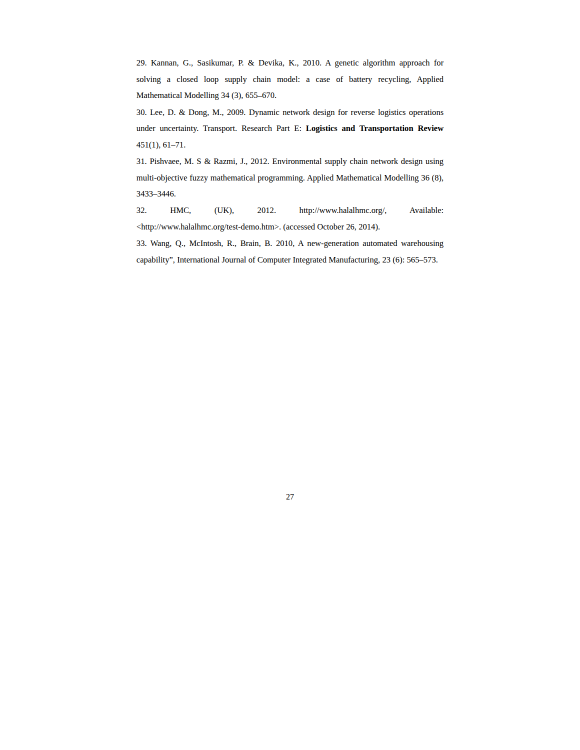29. Kannan, G., Sasikumar, P. & Devika, K., 2010. A genetic algorithm approach for solving a closed loop supply chain model: a case of battery recycling, Applied Mathematical Modelling 34 (3), 655–670.
30. Lee, D. & Dong, M., 2009. Dynamic network design for reverse logistics operations under uncertainty. Transport. Research Part E: Logistics and Transportation Review 451(1), 61–71.
31. Pishvaee, M. S & Razmi, J., 2012. Environmental supply chain network design using multi-objective fuzzy mathematical programming. Applied Mathematical Modelling 36 (8), 3433–3446.
32. HMC, (UK), 2012. http://www.halalhmc.org/, Available: <http://www.halalhmc.org/test-demo.htm>. (accessed October 26, 2014).
33. Wang, Q., McIntosh, R., Brain, B. 2010, A new-generation automated warehousing capability”, International Journal of Computer Integrated Manufacturing, 23 (6): 565–573.
27